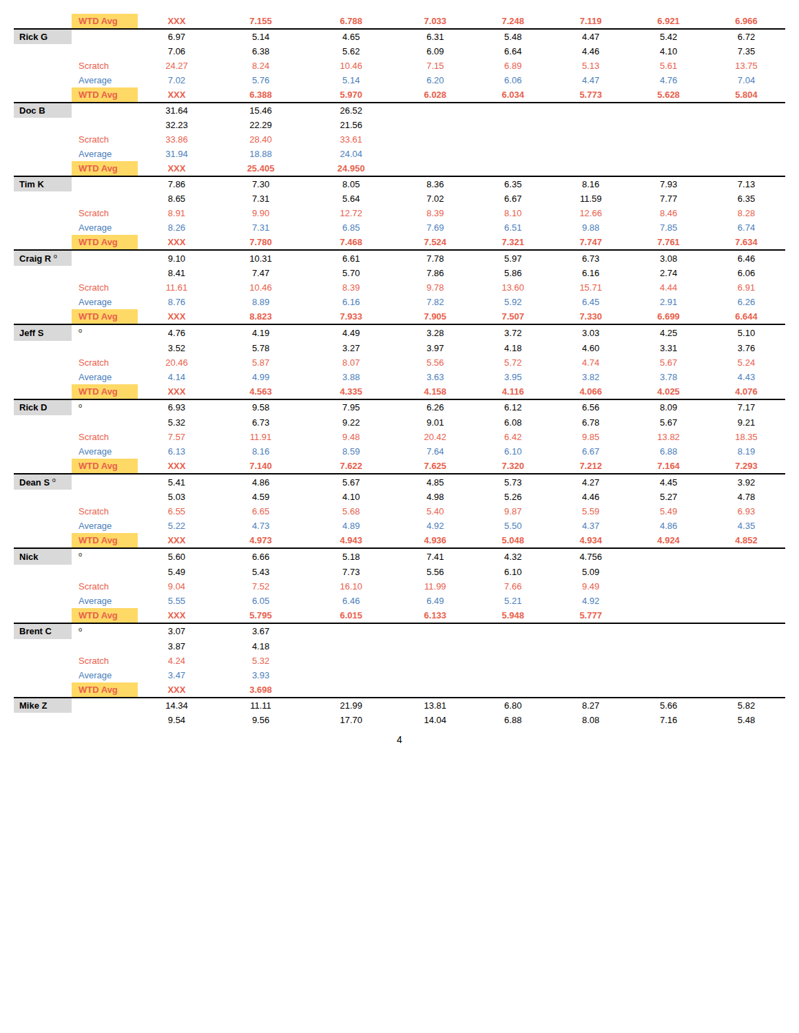| | WTD Avg | XXX | 7.155 | 6.788 | 7.033 | 7.248 | 7.119 | 6.921 | 6.966 |
| Rick G | | 6.97 | 5.14 | 4.65 | 6.31 | 5.48 | 4.47 | 5.42 | 6.72 |
| | | 7.06 | 6.38 | 5.62 | 6.09 | 6.64 | 4.46 | 4.10 | 7.35 |
| | Scratch | 24.27 | 8.24 | 10.46 | 7.15 | 6.89 | 5.13 | 5.61 | 13.75 |
| | Average | 7.02 | 5.76 | 5.14 | 6.20 | 6.06 | 4.47 | 4.76 | 7.04 |
| | WTD Avg | XXX | 6.388 | 5.970 | 6.028 | 6.034 | 5.773 | 5.628 | 5.804 |
| Doc B | | 31.64 | 15.46 | 26.52 | | | | | |
| | | 32.23 | 22.29 | 21.56 | | | | | |
| | Scratch | 33.86 | 28.40 | 33.61 | | | | | |
| | Average | 31.94 | 18.88 | 24.04 | | | | | |
| | WTD Avg | XXX | 25.405 | 24.950 | | | | | |
| Tim K | | 7.86 | 7.30 | 8.05 | 8.36 | 6.35 | 8.16 | 7.93 | 7.13 |
| | | 8.65 | 7.31 | 5.64 | 7.02 | 6.67 | 11.59 | 7.77 | 6.35 |
| | Scratch | 8.91 | 9.90 | 12.72 | 8.39 | 8.10 | 12.66 | 8.46 | 8.28 |
| | Average | 8.26 | 7.31 | 6.85 | 7.69 | 6.51 | 9.88 | 7.85 | 6.74 |
| | WTD Avg | XXX | 7.780 | 7.468 | 7.524 | 7.321 | 7.747 | 7.761 | 7.634 |
| Craig R o | | 9.10 | 10.31 | 6.61 | 7.78 | 5.97 | 6.73 | 3.08 | 6.46 |
| | | 8.41 | 7.47 | 5.70 | 7.86 | 5.86 | 6.16 | 2.74 | 6.06 |
| | Scratch | 11.61 | 10.46 | 8.39 | 9.78 | 13.60 | 15.71 | 4.44 | 6.91 |
| | Average | 8.76 | 8.89 | 6.16 | 7.82 | 5.92 | 6.45 | 2.91 | 6.26 |
| | WTD Avg | XXX | 8.823 | 7.933 | 7.905 | 7.507 | 7.330 | 6.699 | 6.644 |
| Jeff S | o | 4.76 | 4.19 | 4.49 | 3.28 | 3.72 | 3.03 | 4.25 | 5.10 |
| | | 3.52 | 5.78 | 3.27 | 3.97 | 4.18 | 4.60 | 3.31 | 3.76 |
| | Scratch | 20.46 | 5.87 | 8.07 | 5.56 | 5.72 | 4.74 | 5.67 | 5.24 |
| | Average | 4.14 | 4.99 | 3.88 | 3.63 | 3.95 | 3.82 | 3.78 | 4.43 |
| | WTD Avg | XXX | 4.563 | 4.335 | 4.158 | 4.116 | 4.066 | 4.025 | 4.076 |
| Rick D | o | 6.93 | 9.58 | 7.95 | 6.26 | 6.12 | 6.56 | 8.09 | 7.17 |
| | | 5.32 | 6.73 | 9.22 | 9.01 | 6.08 | 6.78 | 5.67 | 9.21 |
| | Scratch | 7.57 | 11.91 | 9.48 | 20.42 | 6.42 | 9.85 | 13.82 | 18.35 |
| | Average | 6.13 | 8.16 | 8.59 | 7.64 | 6.10 | 6.67 | 6.88 | 8.19 |
| | WTD Avg | XXX | 7.140 | 7.622 | 7.625 | 7.320 | 7.212 | 7.164 | 7.293 |
| Dean S o | | 5.41 | 4.86 | 5.67 | 4.85 | 5.73 | 4.27 | 4.45 | 3.92 |
| | | 5.03 | 4.59 | 4.10 | 4.98 | 5.26 | 4.46 | 5.27 | 4.78 |
| | Scratch | 6.55 | 6.65 | 5.68 | 5.40 | 9.87 | 5.59 | 5.49 | 6.93 |
| | Average | 5.22 | 4.73 | 4.89 | 4.92 | 5.50 | 4.37 | 4.86 | 4.35 |
| | WTD Avg | XXX | 4.973 | 4.943 | 4.936 | 5.048 | 4.934 | 4.924 | 4.852 |
| Nick | o | 5.60 | 6.66 | 5.18 | 7.41 | 4.32 | 4.756 | | |
| | | 5.49 | 5.43 | 7.73 | 5.56 | 6.10 | 5.09 | | |
| | Scratch | 9.04 | 7.52 | 16.10 | 11.99 | 7.66 | 9.49 | | |
| | Average | 5.55 | 6.05 | 6.46 | 6.49 | 5.21 | 4.92 | | |
| | WTD Avg | XXX | 5.795 | 6.015 | 6.133 | 5.948 | 5.777 | | |
| Brent C | o | 3.07 | 3.67 | | | | | | |
| | | 3.87 | 4.18 | | | | | | |
| | Scratch | 4.24 | 5.32 | | | | | | |
| | Average | 3.47 | 3.93 | | | | | | |
| | WTD Avg | XXX | 3.698 | | | | | | |
| Mike Z | | 14.34 | 11.11 | 21.99 | 13.81 | 6.80 | 8.27 | 5.66 | 5.82 |
| | | 9.54 | 9.56 | 17.70 | 14.04 | 6.88 | 8.08 | 7.16 | 5.48 |
4